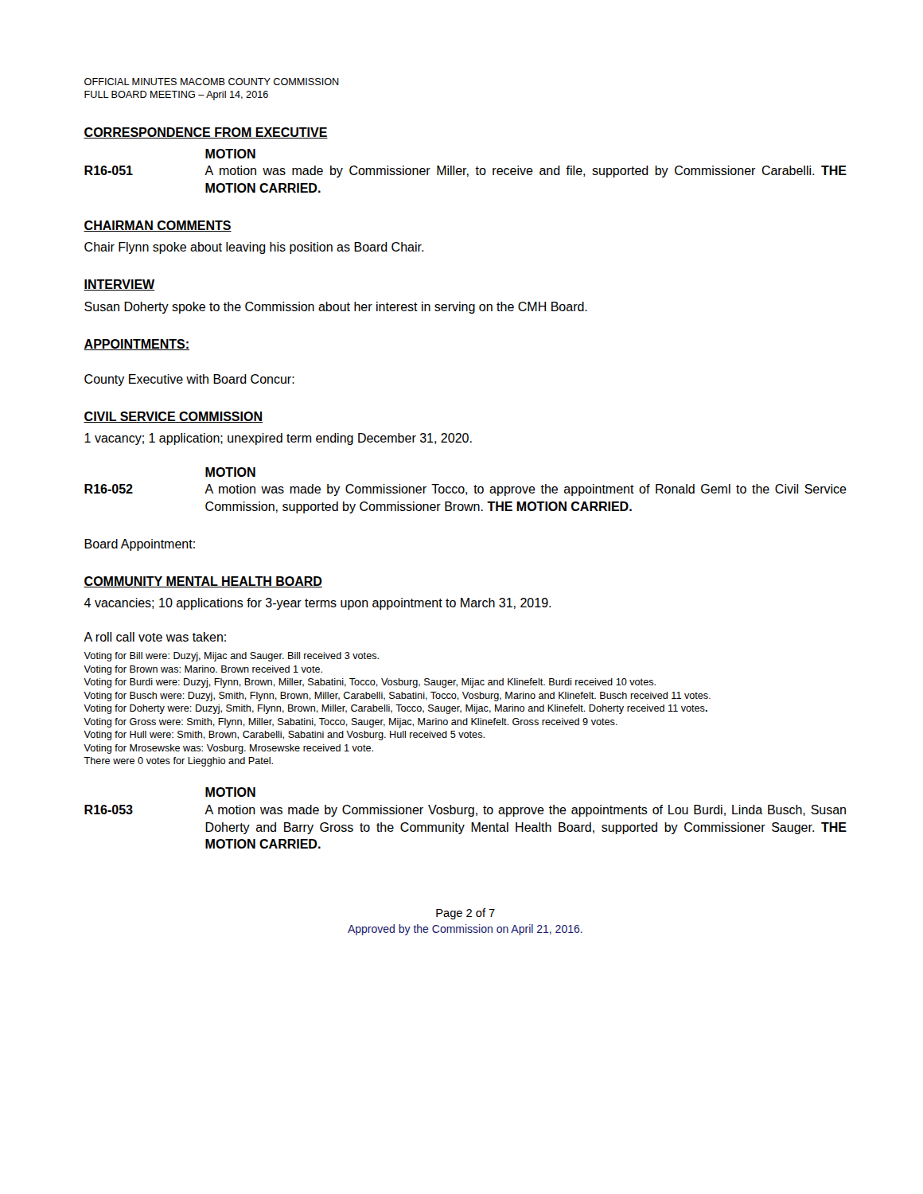OFFICIAL MINUTES MACOMB COUNTY COMMISSION
FULL BOARD MEETING – April 14, 2016
Correspondence from Executive
MOTION
R16-051
A motion was made by Commissioner Miller, to receive and file, supported by Commissioner Carabelli. THE MOTION CARRIED.
Chairman Comments
Chair Flynn spoke about leaving his position as Board Chair.
Interview
Susan Doherty spoke to the Commission about her interest in serving on the CMH Board.
Appointments:
County Executive with Board Concur:
Civil Service Commission
1 vacancy; 1 application; unexpired term ending December 31, 2020.
MOTION
R16-052
A motion was made by Commissioner Tocco, to approve the appointment of Ronald Geml to the Civil Service Commission, supported by Commissioner Brown. THE MOTION CARRIED.
Board Appointment:
Community Mental Health Board
4 vacancies; 10 applications for 3-year terms upon appointment to March 31, 2019.
A roll call vote was taken:
Voting for Bill were: Duzyj, Mijac and Sauger. Bill received 3 votes.
Voting for Brown was: Marino. Brown received 1 vote.
Voting for Burdi were: Duzyj, Flynn, Brown, Miller, Sabatini, Tocco, Vosburg, Sauger, Mijac and Klinefelt. Burdi received 10 votes.
Voting for Busch were: Duzyj, Smith, Flynn, Brown, Miller, Carabelli, Sabatini, Tocco, Vosburg, Marino and Klinefelt. Busch received 11 votes.
Voting for Doherty were: Duzyj, Smith, Flynn, Brown, Miller, Carabelli, Tocco, Sauger, Mijac, Marino and Klinefelt. Doherty received 11 votes.
Voting for Gross were: Smith, Flynn, Miller, Sabatini, Tocco, Sauger, Mijac, Marino and Klinefelt. Gross received 9 votes.
Voting for Hull were: Smith, Brown, Carabelli, Sabatini and Vosburg. Hull received 5 votes.
Voting for Mrosewske was: Vosburg. Mrosewske received 1 vote.
There were 0 votes for Liegghio and Patel.
MOTION
R16-053
A motion was made by Commissioner Vosburg, to approve the appointments of Lou Burdi, Linda Busch, Susan Doherty and Barry Gross to the Community Mental Health Board, supported by Commissioner Sauger. THE MOTION CARRIED.
Page 2 of 7
Approved by the Commission on April 21, 2016.